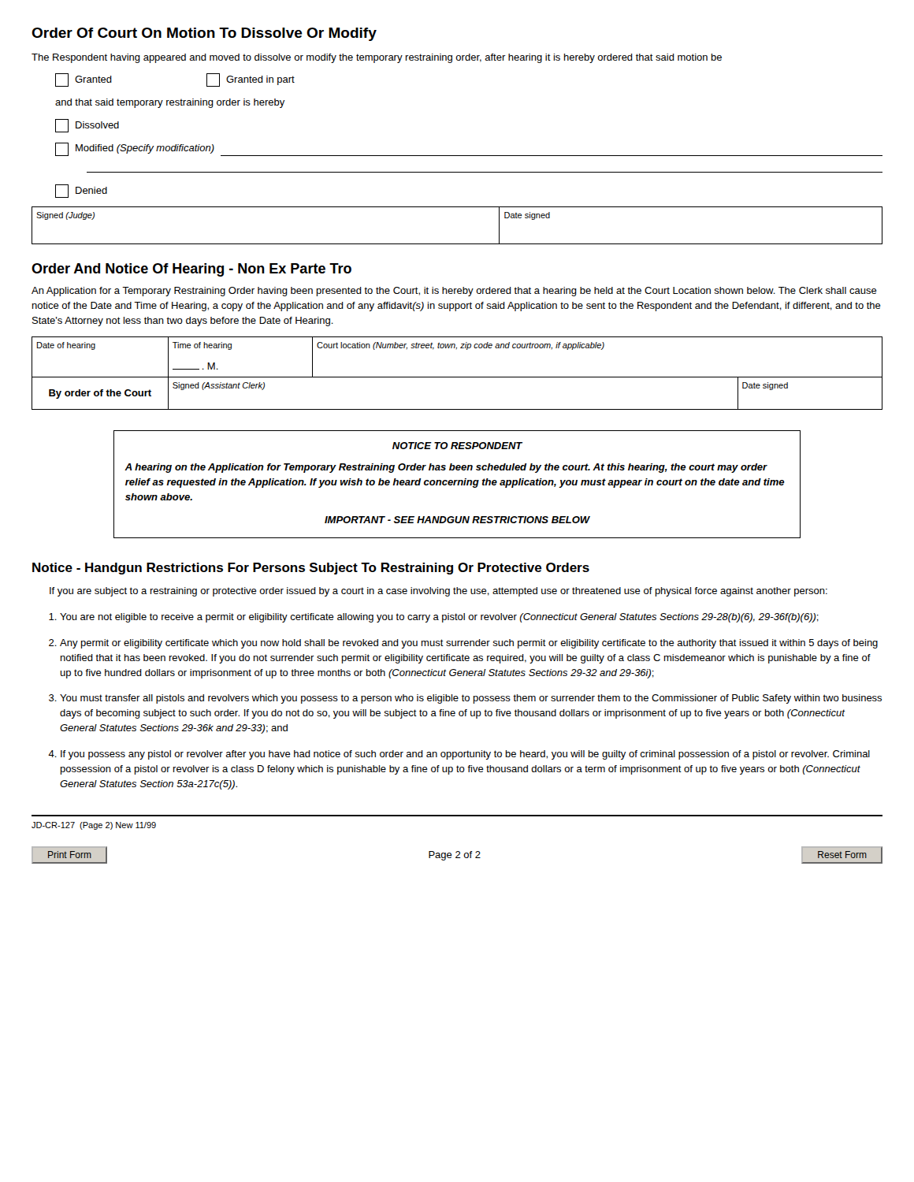Order Of Court On Motion To Dissolve Or Modify
The Respondent having appeared and moved to dissolve or modify the temporary restraining order, after hearing it is hereby ordered that said motion be
Granted
Granted in part
and that said temporary restraining order is hereby
Dissolved
Modified (Specify modification)
Denied
| Signed (Judge) | Date signed |
Order And Notice Of Hearing - Non Ex Parte Tro
An Application for a Temporary Restraining Order having been presented to the Court, it is hereby ordered that a hearing be held at the Court Location shown below. The Clerk shall cause notice of the Date and Time of Hearing, a copy of the Application and of any affidavit(s) in support of said Application to be sent to the Respondent and the Defendant, if different, and to the State's Attorney not less than two days before the Date of Hearing.
| Date of hearing | Time of hearing . M. | Court location (Number, street, town, zip code and courtroom, if applicable) |
| By order of the Court | Signed (Assistant Clerk) | Date signed |
NOTICE TO RESPONDENT
A hearing on the Application for Temporary Restraining Order has been scheduled by the court. At this hearing, the court may order relief as requested in the Application. If you wish to be heard concerning the application, you must appear in court on the date and time shown above.
IMPORTANT - SEE HANDGUN RESTRICTIONS BELOW
Notice - Handgun Restrictions For Persons Subject To Restraining Or Protective Orders
If you are subject to a restraining or protective order issued by a court in a case involving the use, attempted use or threatened use of physical force against another person:
You are not eligible to receive a permit or eligibility certificate allowing you to carry a pistol or revolver (Connecticut General Statutes Sections 29-28(b)(6), 29-36f(b)(6));
Any permit or eligibility certificate which you now hold shall be revoked and you must surrender such permit or eligibility certificate to the authority that issued it within 5 days of being notified that it has been revoked. If you do not surrender such permit or eligibility certificate as required, you will be guilty of a class C misdemeanor which is punishable by a fine of up to five hundred dollars or imprisonment of up to three months or both (Connecticut General Statutes Sections 29-32 and 29-36i);
You must transfer all pistols and revolvers which you possess to a person who is eligible to possess them or surrender them to the Commissioner of Public Safety within two business days of becoming subject to such order. If you do not do so, you will be subject to a fine of up to five thousand dollars or imprisonment of up to five years or both (Connecticut General Statutes Sections 29-36k and 29-33); and
If you possess any pistol or revolver after you have had notice of such order and an opportunity to be heard, you will be guilty of criminal possession of a pistol or revolver. Criminal possession of a pistol or revolver is a class D felony which is punishable by a fine of up to five thousand dollars or a term of imprisonment of up to five years or both (Connecticut General Statutes Section 53a-217c(5)).
JD-CR-127 (Page 2) New 11/99
Print Form Page 2 of 2 Reset Form